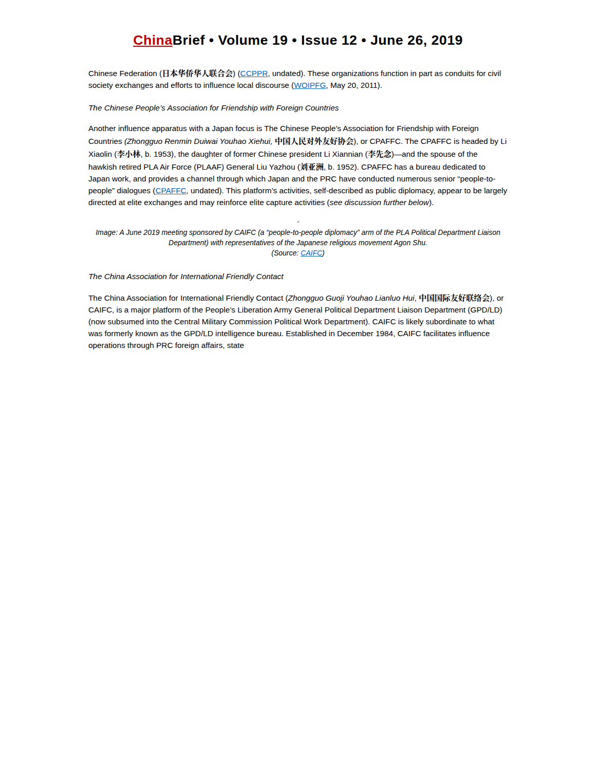China Brief • Volume 19 • Issue 12 • June 26, 2019
Chinese Federation (日本华侨华人联合会) (CCPPR, undated). These organizations function in part as conduits for civil society exchanges and efforts to influence local discourse (WOIPFG, May 20, 2011).
The Chinese People’s Association for Friendship with Foreign Countries
Another influence apparatus with a Japan focus is The Chinese People’s Association for Friendship with Foreign Countries (Zhongguo Renmin Duiwai Youhao Xiehui, 中国人民对外友好协会), or CPAFFC. The CPAFFC is headed by Li Xiaolin (李小林, b. 1953), the daughter of former Chinese president Li Xiannian (李先念)—and the spouse of the hawkish retired PLA Air Force (PLAAF) General Liu Yazhou (刘亚洲, b. 1952). CPAFFC has a bureau dedicated to Japan work, and provides a channel through which Japan and the PRC have conducted numerous senior “people-to-people” dialogues (CPAFFC, undated). This platform’s activities, self-described as public diplomacy, appear to be largely directed at elite exchanges and may reinforce elite capture activities (see discussion further below).
Image: A June 2019 meeting sponsored by CAIFC (a “people-to-people diplomacy” arm of the PLA Political Department Liaison Department) with representatives of the Japanese religious movement Agon Shu.
(Source: CAIFC)
The China Association for International Friendly Contact
The China Association for International Friendly Contact (Zhongguo Guoji Youhao Lianluo Hui, 中国国际友好联络会), or CAIFC, is a major platform of the People’s Liberation Army General Political Department Liaison Department (GPD/LD) (now subsumed into the Central Military Commission Political Work Department). CAIFC is likely subordinate to what was formerly known as the GPD/LD intelligence bureau. Established in December 1984, CAIFC facilitates influence operations through PRC foreign affairs, state